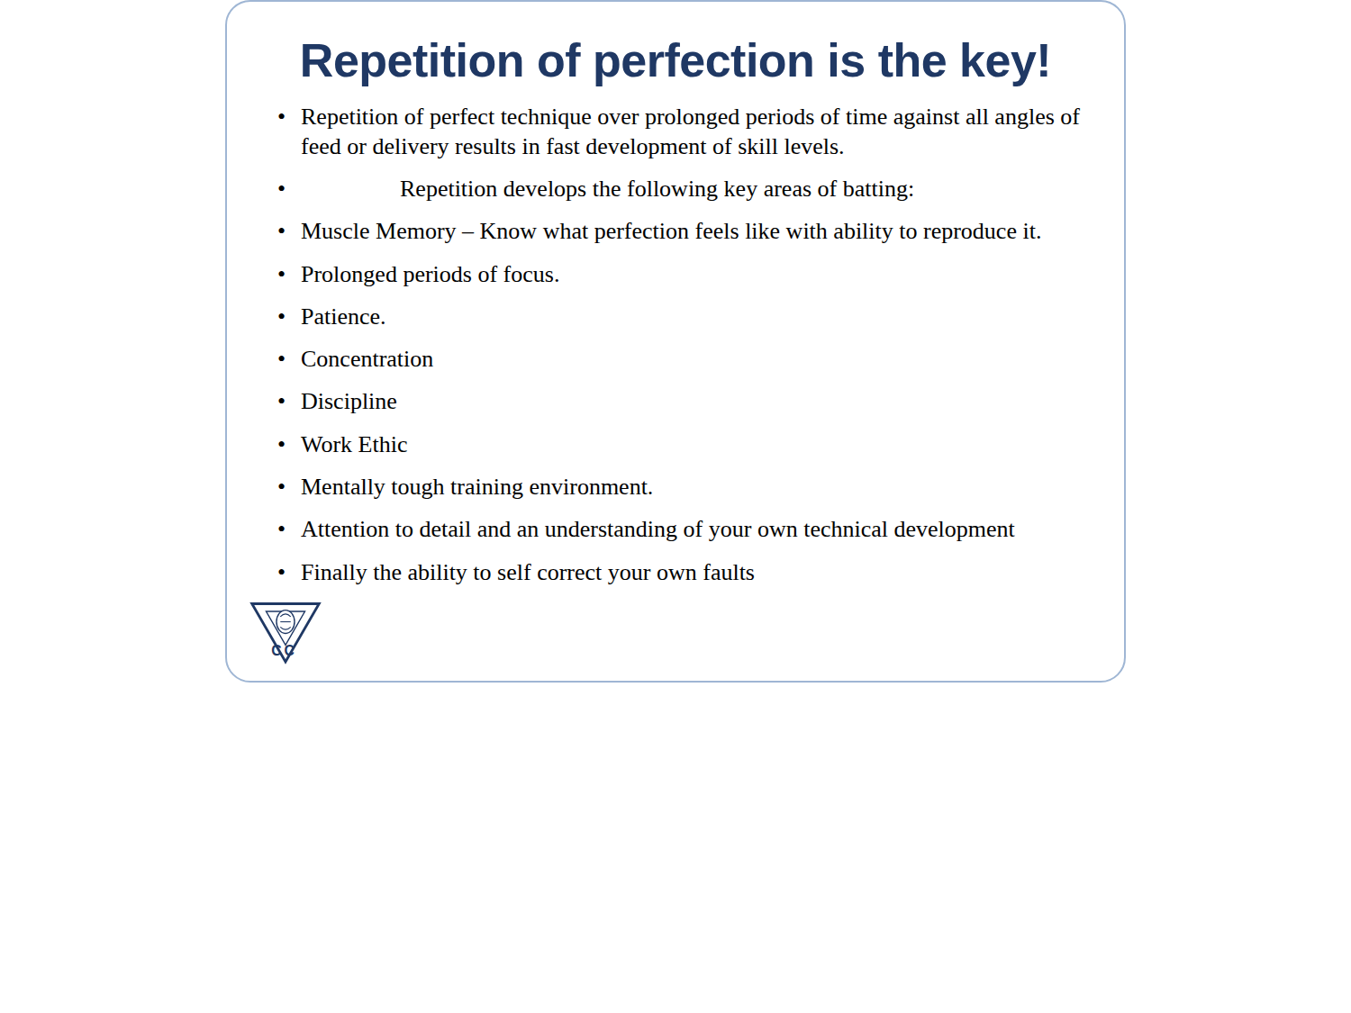Repetition of perfection is the key!
Repetition of perfect technique over prolonged periods of time against all angles of feed or delivery results in fast development of skill levels.
Repetition develops the following key areas of batting:
Muscle Memory – Know what perfection feels like with ability to reproduce it.
Prolonged periods of focus.
Patience.
Concentration
Discipline
Work Ethic
Mentally tough training environment.
Attention to detail and an understanding of your own technical development
Finally the ability to self correct your own faults
C C